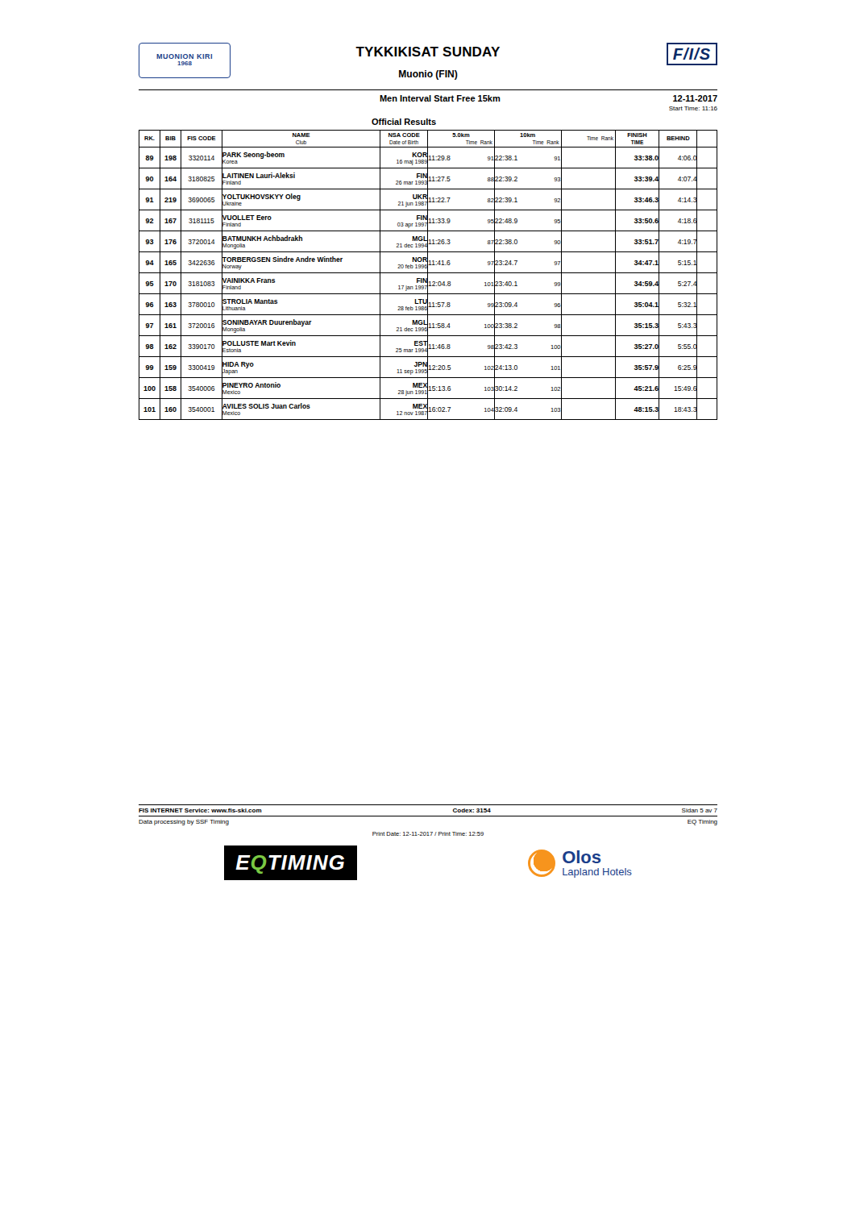MUONION KIRI
1968
TYKKIKISAT SUNDAY
Muonio (FIN)
F/I/S
Men Interval Start Free 15km
12-11-2017
Start Time: 11:16
Official Results
| RK. | BIB | FIS CODE | NAME Club | NSA CODE Date of Birth | 5.0km Time Rank | 10km Time Rank | Time Rank | FINISH TIME | BEHIND | |
| --- | --- | --- | --- | --- | --- | --- | --- | --- | --- | --- |
| 89 | 198 | 3320114 | PARK Seong-beom Korea | KOR 16 maj 1989 | 11:29.8 91 | 22:38.1 91 | | 33:38.0 | 4:06.0 | |
| 90 | 164 | 3180825 | LAITINEN Lauri-Aleksi Finland | FIN 26 mar 1993 | 11:27.5 88 | 22:39.2 93 | | 33:39.4 | 4:07.4 | |
| 91 | 219 | 3690065 | YOLTUKHOVSKYY Oleg Ukraine | UKR 21 jun 1987 | 11:22.7 82 | 22:39.1 92 | | 33:46.3 | 4:14.3 | |
| 92 | 167 | 3181115 | VUOLLET Eero Finland | FIN 03 apr 1997 | 11:33.9 95 | 22:48.9 95 | | 33:50.6 | 4:18.6 | |
| 93 | 176 | 3720014 | BATMUNKH Achbadrakh Mongolia | MGL 21 dec 1994 | 11:26.3 87 | 22:38.0 90 | | 33:51.7 | 4:19.7 | |
| 94 | 165 | 3422636 | TORBERGSEN Sindre Andre Winther Norway | NOR 20 feb 1996 | 11:41.6 97 | 23:24.7 97 | | 34:47.1 | 5:15.1 | |
| 95 | 170 | 3181083 | VAINIKKA Frans Finland | FIN 17 jan 1997 | 12:04.8 101 | 23:40.1 99 | | 34:59.4 | 5:27.4 | |
| 96 | 163 | 3780010 | STROLIA Mantas Lithuania | LTU 28 feb 1986 | 11:57.8 99 | 23:09.4 96 | | 35:04.1 | 5:32.1 | |
| 97 | 161 | 3720016 | SONINBAYAR Duurenbayar Mongolia | MGL 21 dec 1996 | 11:58.4 100 | 23:38.2 98 | | 35:15.3 | 5:43.3 | |
| 98 | 162 | 3390170 | POLLUSTE Mart Kevin Estonia | EST 25 mar 1994 | 11:46.8 98 | 23:42.3 100 | | 35:27.0 | 5:55.0 | |
| 99 | 159 | 3300419 | HIDA Ryo Japan | JPN 11 sep 1995 | 12:20.5 102 | 24:13.0 101 | | 35:57.9 | 6:25.9 | |
| 100 | 158 | 3540006 | PINEYRO Antonio Mexico | MEX 28 jun 1991 | 15:13.6 103 | 30:14.2 102 | | 45:21.6 | 15:49.6 | |
| 101 | 160 | 3540001 | AVILES SOLIS Juan Carlos Mexico | MEX 12 nov 1987 | 16:02.7 104 | 32:09.4 103 | | 48:15.3 | 18:43.3 | |
FIS INTERNET Service: www.fis-ski.com
Codex: 3154
Sidan 5 av 7
Data processing by SSF Timing
EQ Timing
Print Date: 12-11-2017 / Print Time: 12:59
EQTIMING
Olos
Lapland Hotels